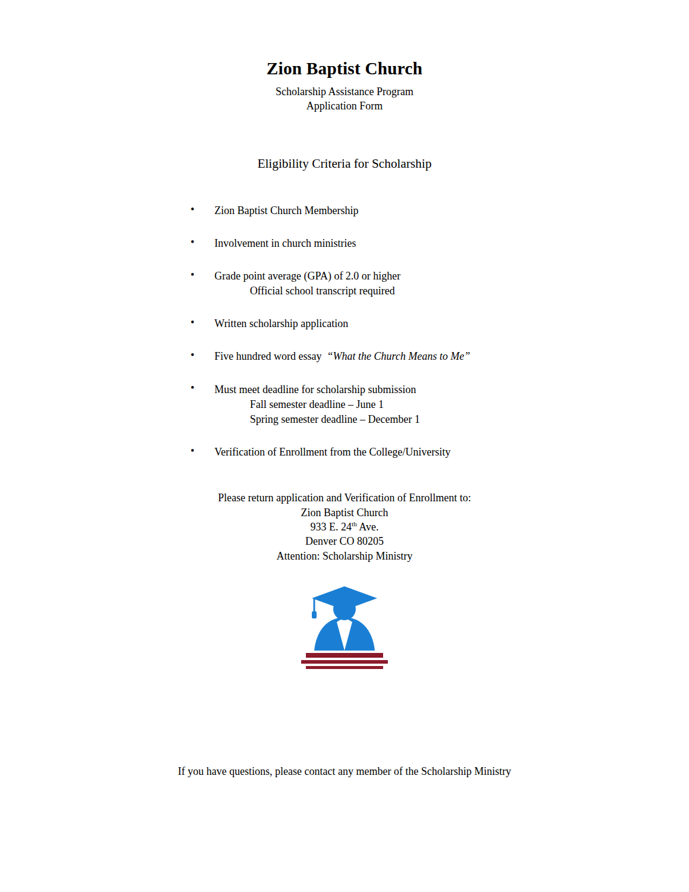Zion Baptist Church
Scholarship Assistance Program
Application Form
Eligibility Criteria for Scholarship
Zion Baptist Church Membership
Involvement in church ministries
Grade point average (GPA) of 2.0 or higher Official school transcript required
Written scholarship application
Five hundred word essay “What the Church Means to Me”
Must meet deadline for scholarship submission Fall semester deadline – June 1 Spring semester deadline – December 1
Verification of Enrollment from the College/University
Please return application and Verification of Enrollment to: Zion Baptist Church 933 E. 24th Ave. Denver CO 80205 Attention: Scholarship Ministry
If you have questions, please contact any member of the Scholarship Ministry